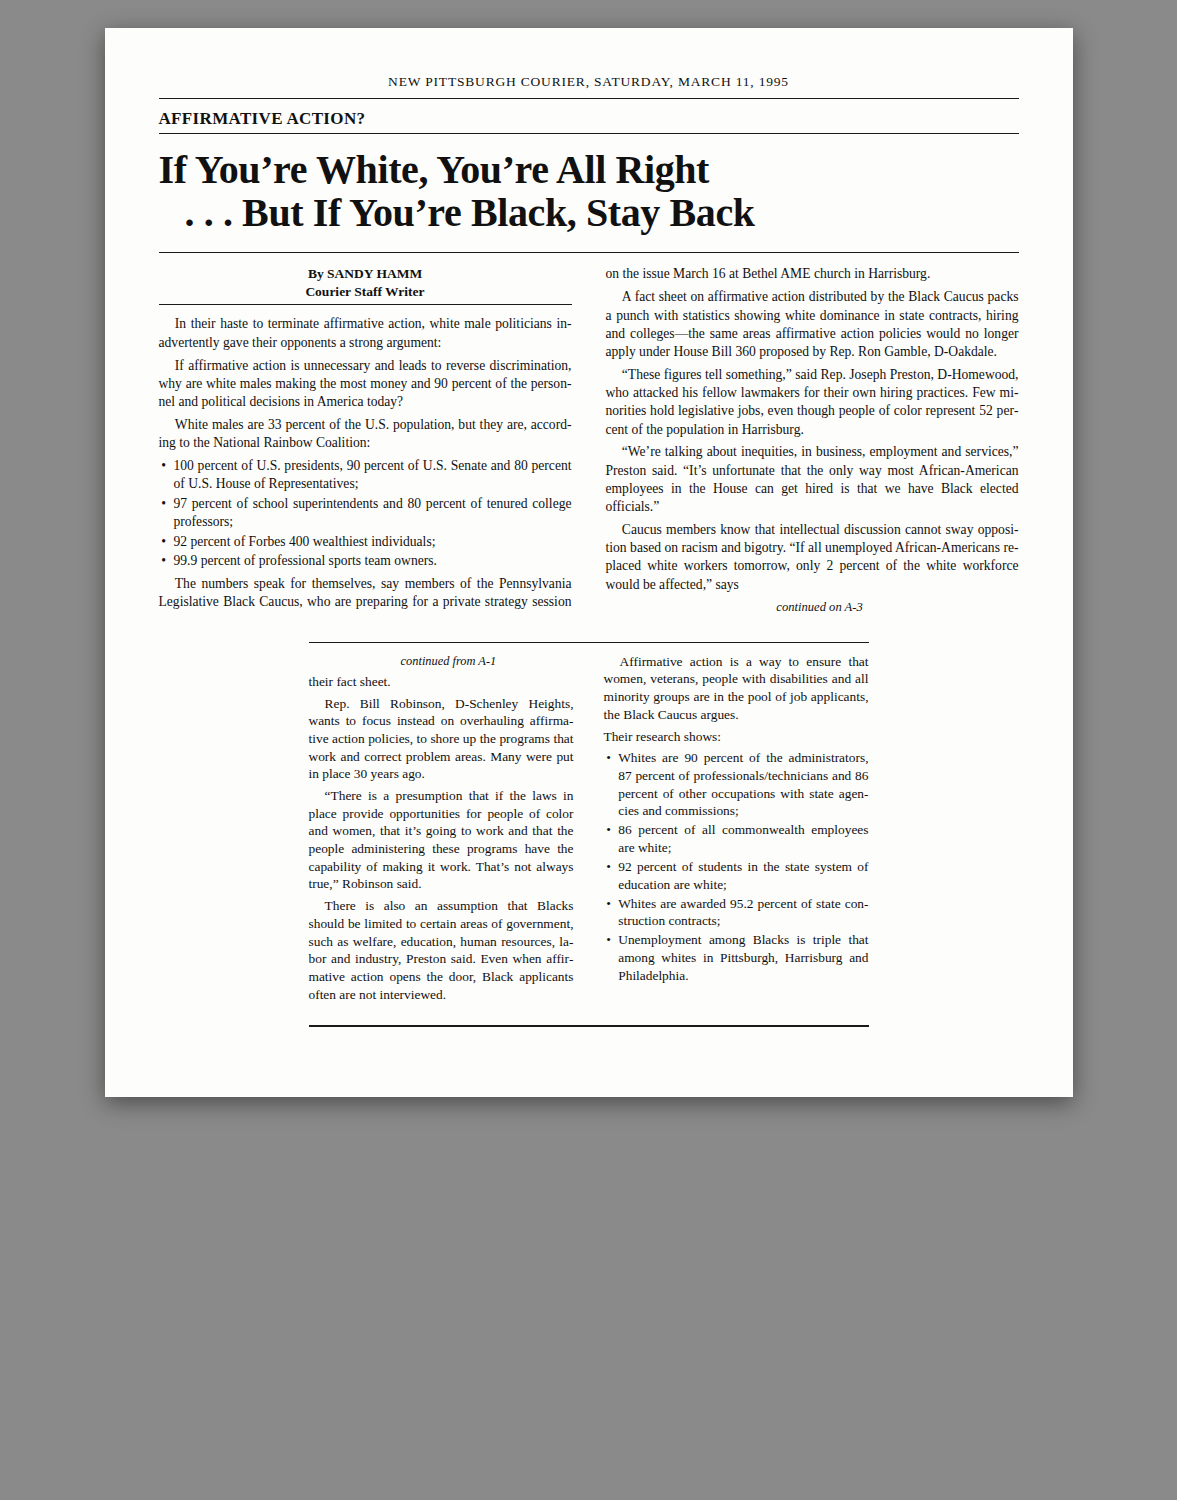NEW PITTSBURGH COURIER, SATURDAY, MARCH 11, 1995
AFFIRMATIVE ACTION?
If You’re White, You’re All Right . . . But If You’re Black, Stay Back
By SANDY HAMM
Courier Staff Writer
In their haste to terminate affirmative action, white male politicians inadvertently gave their opponents a strong argument:
If affirmative action is unnecessary and leads to reverse discrimination, why are white males making the most money and 90 percent of the personnel and political decisions in America today?
White males are 33 percent of the U.S. population, but they are, according to the National Rainbow Coalition:
100 percent of U.S. presidents, 90 percent of U.S. Senate and 80 percent of U.S. House of Representatives;
97 percent of school superintendents and 80 percent of tenured college professors;
92 percent of Forbes 400 wealthiest individuals;
99.9 percent of professional sports team owners.
The numbers speak for themselves, say members of the Pennsylvania Legislative Black Caucus, who are preparing for a private strategy session on the issue March 16 at Bethel AME church in Harrisburg.
A fact sheet on affirmative action distributed by the Black Caucus packs a punch with statistics showing white dominance in state contracts, hiring and colleges—the same areas affirmative action policies would no longer apply under House Bill 360 proposed by Rep. Ron Gamble, D-Oakdale.
“These figures tell something,” said Rep. Joseph Preston, D-Homewood, who attacked his fellow lawmakers for their own hiring practices. Few minorities hold legislative jobs, even though people of color represent 52 percent of the population in Harrisburg.
“We’re talking about inequities, in business, employment and services,” Preston said. “It’s unfortunate that the only way most African-American employees in the House can get hired is that we have Black elected officials.”
Caucus members know that intellectual discussion cannot sway opposition based on racism and bigotry. “If all unemployed African-Americans replaced white workers tomorrow, only 2 percent of the white workforce would be affected,” says
continued on A-3
continued from A-1
their fact sheet.
Rep. Bill Robinson, D-Schenley Heights, wants to focus instead on overhauling affirmative action policies, to shore up the programs that work and correct problem areas. Many were put in place 30 years ago.
“There is a presumption that if the laws in place provide opportunities for people of color and women, that it’s going to work and that the people administering these programs have the capability of making it work. That’s not always true,” Robinson said.
There is also an assumption that Blacks should be limited to certain areas of government, such as welfare, education, human resources, labor and industry, Preston said. Even when affirmative action opens the door, Black applicants often are not interviewed.
Affirmative action is a way to ensure that women, veterans, people with disabilities and all minority groups are in the pool of job applicants, the Black Caucus argues.
Their research shows:
Whites are 90 percent of the administrators, 87 percent of professionals/technicians and 86 percent of other occupations with state agencies and commissions;
86 percent of all commonwealth employees are white;
92 percent of students in the state system of education are white;
Whites are awarded 95.2 percent of state construction contracts;
Unemployment among Blacks is triple that among whites in Pittsburgh, Harrisburg and Philadelphia.